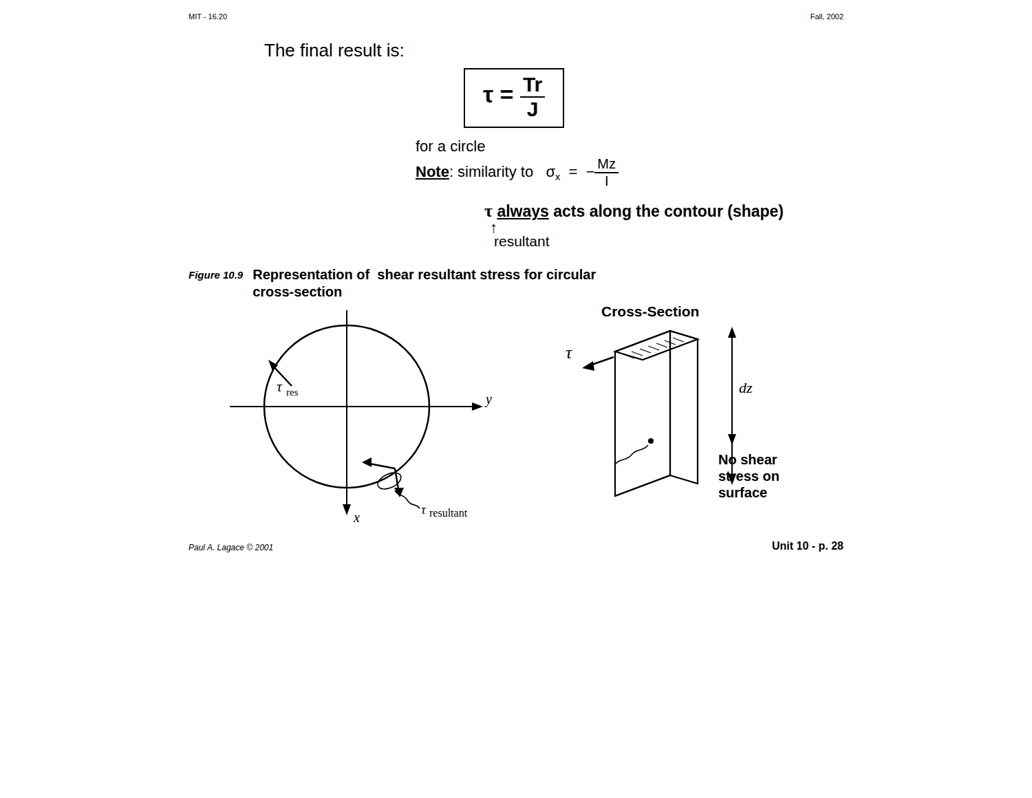MIT - 16.20 Fall, 2002
The final result is:
τ = Tr J
for a circle
Note: similarity to σx = −Mz I
τ always acts along the contour (shape)
↑ resultant
Figure 10.9 Representation of shear resultant stress for circular
cross-section
Cross-Section
No shear
stress on
surface
τ res τ resultant x y τ dz
Paul A. Lagace © 2001 Unit 10 - p. 28